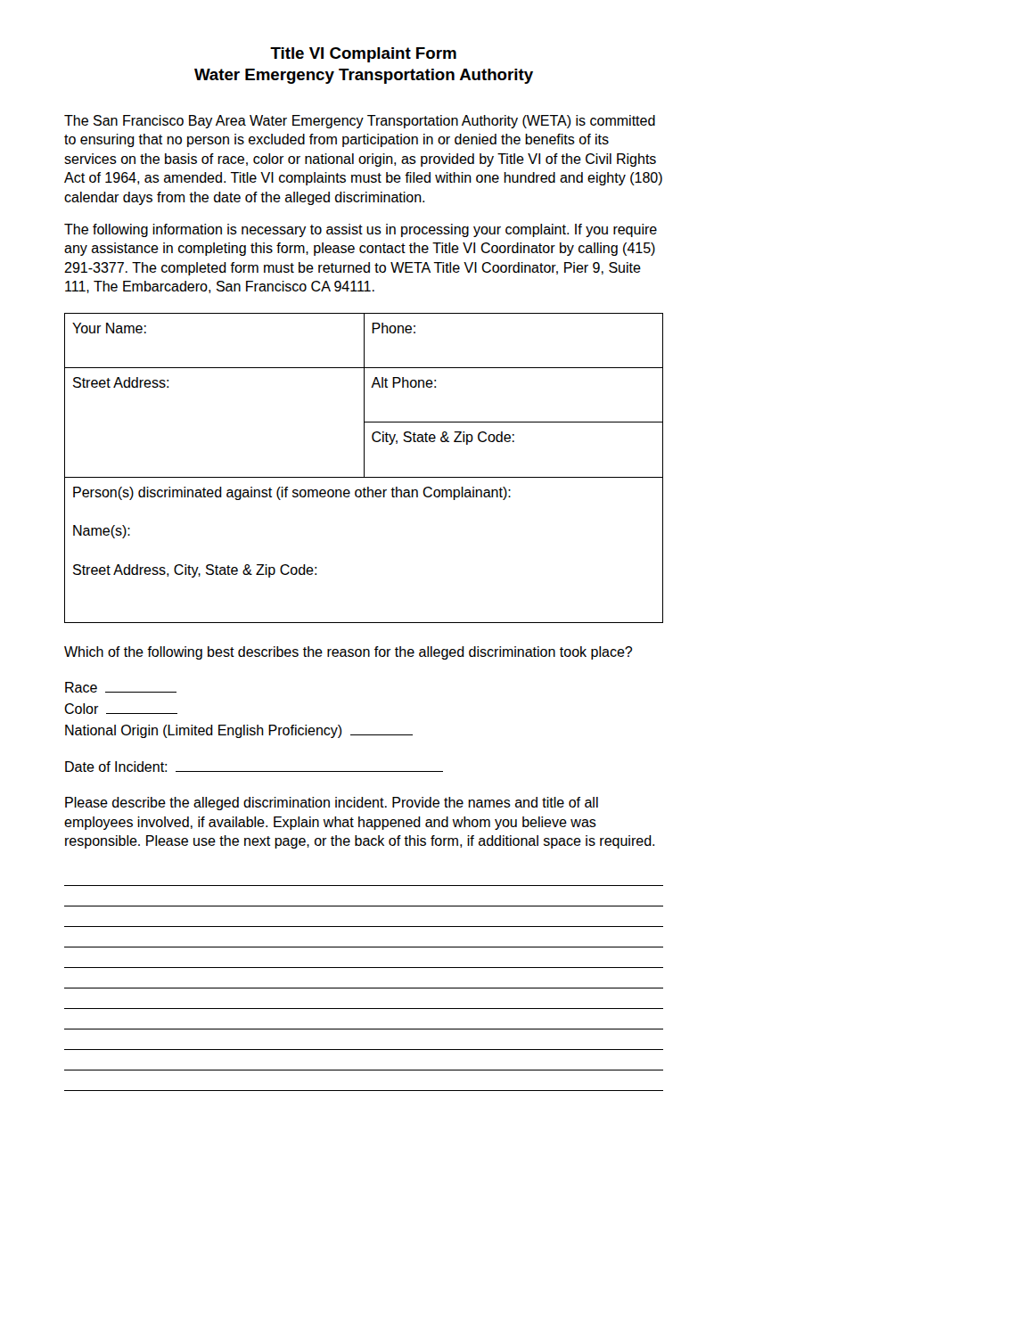Title VI Complaint FormWater Emergency Transportation Authority
The San Francisco Bay Area Water Emergency Transportation Authority (WETA) is committed to ensuring that no person is excluded from participation in or denied the benefits of its services on the basis of race, color or national origin, as provided by Title VI of the Civil Rights Act of 1964, as amended. Title VI complaints must be filed within one hundred and eighty (180) calendar days from the date of the alleged discrimination.
The following information is necessary to assist us in processing your complaint. If you require any assistance in completing this form, please contact the Title VI Coordinator by calling (415) 291-3377. The completed form must be returned to WETA Title VI Coordinator, Pier 9, Suite 111, The Embarcadero, San Francisco CA 94111.
| Your Name: | Phone: |
| Street Address: | Alt Phone: |
| City, State & Zip Code: |
| Person(s) discriminated against (if someone other than Complainant): Name(s): Street Address, City, State & Zip Code: |
Which of the following best describes the reason for the alleged discrimination took place?
Race
Color
National Origin (Limited English Proficiency)
Date of Incident:
Please describe the alleged discrimination incident. Provide the names and title of all employees involved, if available. Explain what happened and whom you believe was responsible. Please use the next page, or the back of this form, if additional space is required.